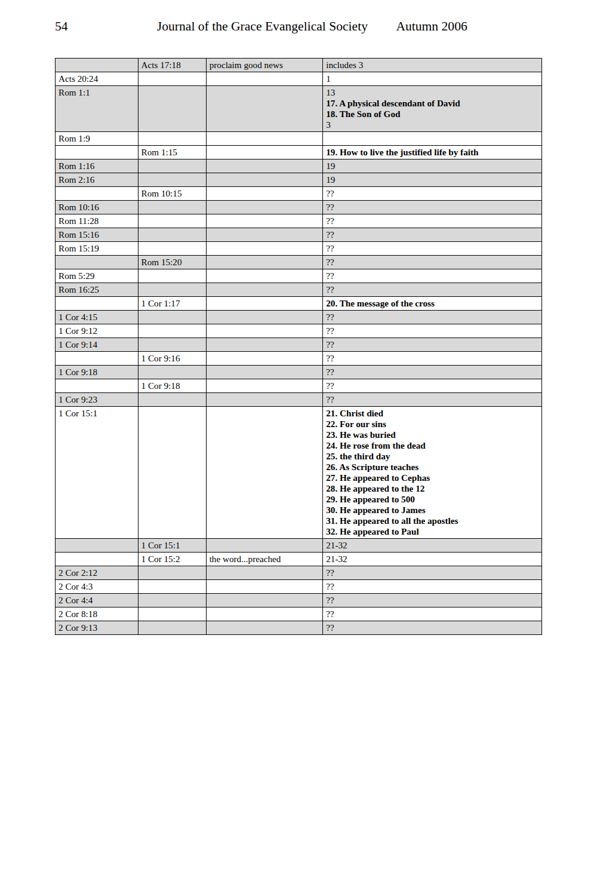54
Journal of the Grace Evangelical Society Autumn 2006
| | Acts 17:18 | proclaim good news | includes 3 |
| Acts 20:24 | | | 1 |
| Rom 1:1 | | | 13 17. A physical descendant of David 18. The Son of God 3 |
| Rom 1:9 | | | |
| | Rom 1:15 | | 19. How to live the justified life by faith |
| Rom 1:16 | | | 19 |
| Rom 2:16 | | | 19 |
| | Rom 10:15 | | ?? |
| Rom 10:16 | | | ?? |
| Rom 11:28 | | | ?? |
| Rom 15:16 | | | ?? |
| Rom 15:19 | | | ?? |
| | Rom 15:20 | | ?? |
| Rom 5:29 | | | ?? |
| Rom 16:25 | | | ?? |
| | 1 Cor 1:17 | | 20. The message of the cross |
| 1 Cor 4:15 | | | ?? |
| 1 Cor 9:12 | | | ?? |
| 1 Cor 9:14 | | | ?? |
| | 1 Cor 9:16 | | ?? |
| 1 Cor 9:18 | | | ?? |
| | 1 Cor 9:18 | | ?? |
| 1 Cor 9:23 | | | ?? |
| 1 Cor 15:1 | | | 21. Christ died 22. For our sins 23. He was buried 24. He rose from the dead 25. the third day 26. As Scripture teaches 27. He appeared to Cephas 28. He appeared to the 12 29. He appeared to 500 30. He appeared to James 31. He appeared to all the apostles 32. He appeared to Paul |
| | 1 Cor 15:1 | | 21-32 |
| | 1 Cor 15:2 | the word...preached | 21-32 |
| 2 Cor 2:12 | | | ?? |
| 2 Cor 4:3 | | | ?? |
| 2 Cor 4:4 | | | ?? |
| 2 Cor 8:18 | | | ?? |
| 2 Cor 9:13 | | | ?? |